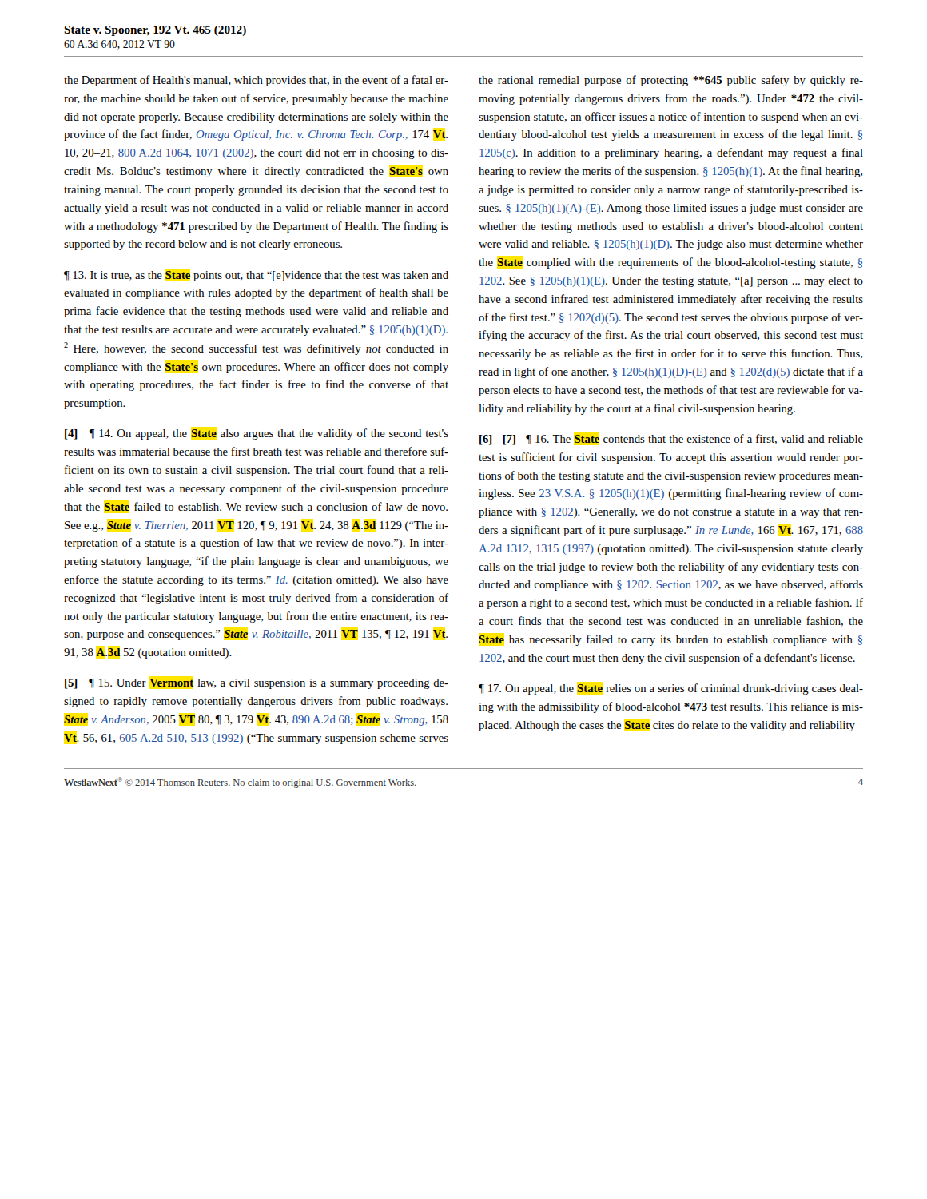State v. Spooner, 192 Vt. 465 (2012)
60 A.3d 640, 2012 VT 90
the Department of Health's manual, which provides that, in the event of a fatal error, the machine should be taken out of service, presumably because the machine did not operate properly. Because credibility determinations are solely within the province of the fact finder, Omega Optical, Inc. v. Chroma Tech. Corp., 174 Vt. 10, 20–21, 800 A.2d 1064, 1071 (2002), the court did not err in choosing to discredit Ms. Bolduc's testimony where it directly contradicted the State's own training manual. The court properly grounded its decision that the second test to actually yield a result was not conducted in a valid or reliable manner in accord with a methodology *471 prescribed by the Department of Health. The finding is supported by the record below and is not clearly erroneous.
¶ 13. It is true, as the State points out, that “[e]vidence that the test was taken and evaluated in compliance with rules adopted by the department of health shall be prima facie evidence that the testing methods used were valid and reliable and that the test results are accurate and were accurately evaluated.” § 1205(h)(1)(D). 2 Here, however, the second successful test was definitively not conducted in compliance with the State's own procedures. Where an officer does not comply with operating procedures, the fact finder is free to find the converse of that presumption.
[4] ¶ 14. On appeal, the State also argues that the validity of the second test's results was immaterial because the first breath test was reliable and therefore sufficient on its own to sustain a civil suspension. The trial court found that a reliable second test was a necessary component of the civil-suspension procedure that the State failed to establish. We review such a conclusion of law de novo. See e.g., State v. Therrien, 2011 VT 120, ¶ 9, 191 Vt. 24, 38 A.3d 1129 (“The interpretation of a statute is a question of law that we review de novo.”). In interpreting statutory language, “if the plain language is clear and unambiguous, we enforce the statute according to its terms.” Id. (citation omitted). We also have recognized that “legislative intent is most truly derived from a consideration of not only the particular statutory language, but from the entire enactment, its reason, purpose and consequences.” State v. Robitaille, 2011 VT 135, ¶ 12, 191 Vt. 91, 38 A.3d 52 (quotation omitted).
[5] ¶ 15. Under Vermont law, a civil suspension is a summary proceeding designed to rapidly remove potentially dangerous drivers from public roadways. State v. Anderson, 2005 VT 80, ¶ 3, 179 Vt. 43, 890 A.2d 68; State v. Strong, 158 Vt. 56, 61, 605 A.2d 510, 513 (1992) (“The summary suspension scheme serves the rational remedial purpose of protecting **645 public safety by quickly removing potentially dangerous drivers from the roads.”). Under *472 the civil-suspension statute, an officer issues a notice of intention to suspend when an evidentiary blood-alcohol test yields a measurement in excess of the legal limit. § 1205(c). In addition to a preliminary hearing, a defendant may request a final hearing to review the merits of the suspension. § 1205(h)(1). At the final hearing, a judge is permitted to consider only a narrow range of statutorily-prescribed issues. § 1205(h)(1)(A)-(E). Among those limited issues a judge must consider are whether the testing methods used to establish a driver's blood-alcohol content were valid and reliable. § 1205(h)(1)(D). The judge also must determine whether the State complied with the requirements of the blood-alcohol-testing statute, § 1202. See § 1205(h)(1)(E). Under the testing statute, “[a] person ... may elect to have a second infrared test administered immediately after receiving the results of the first test.” § 1202(d)(5). The second test serves the obvious purpose of verifying the accuracy of the first. As the trial court observed, this second test must necessarily be as reliable as the first in order for it to serve this function. Thus, read in light of one another, § 1205(h)(1)(D)-(E) and § 1202(d)(5) dictate that if a person elects to have a second test, the methods of that test are reviewable for validity and reliability by the court at a final civil-suspension hearing.
[6] [7] ¶ 16. The State contends that the existence of a first, valid and reliable test is sufficient for civil suspension. To accept this assertion would render portions of both the testing statute and the civil-suspension review procedures meaningless. See 23 V.S.A. § 1205(h)(1)(E) (permitting final-hearing review of compliance with § 1202). “Generally, we do not construe a statute in a way that renders a significant part of it pure surplusage.” In re Lunde, 166 Vt. 167, 171, 688 A.2d 1312, 1315 (1997) (quotation omitted). The civil-suspension statute clearly calls on the trial judge to review both the reliability of any evidentiary tests conducted and compliance with § 1202. Section 1202, as we have observed, affords a person a right to a second test, which must be conducted in a reliable fashion. If a court finds that the second test was conducted in an unreliable fashion, the State has necessarily failed to carry its burden to establish compliance with § 1202, and the court must then deny the civil suspension of a defendant's license.
¶ 17. On appeal, the State relies on a series of criminal drunk-driving cases dealing with the admissibility of blood-alcohol *473 test results. This reliance is misplaced. Although the cases the State cites do relate to the validity and reliability
WestlawNext® © 2014 Thomson Reuters. No claim to original U.S. Government Works.
4